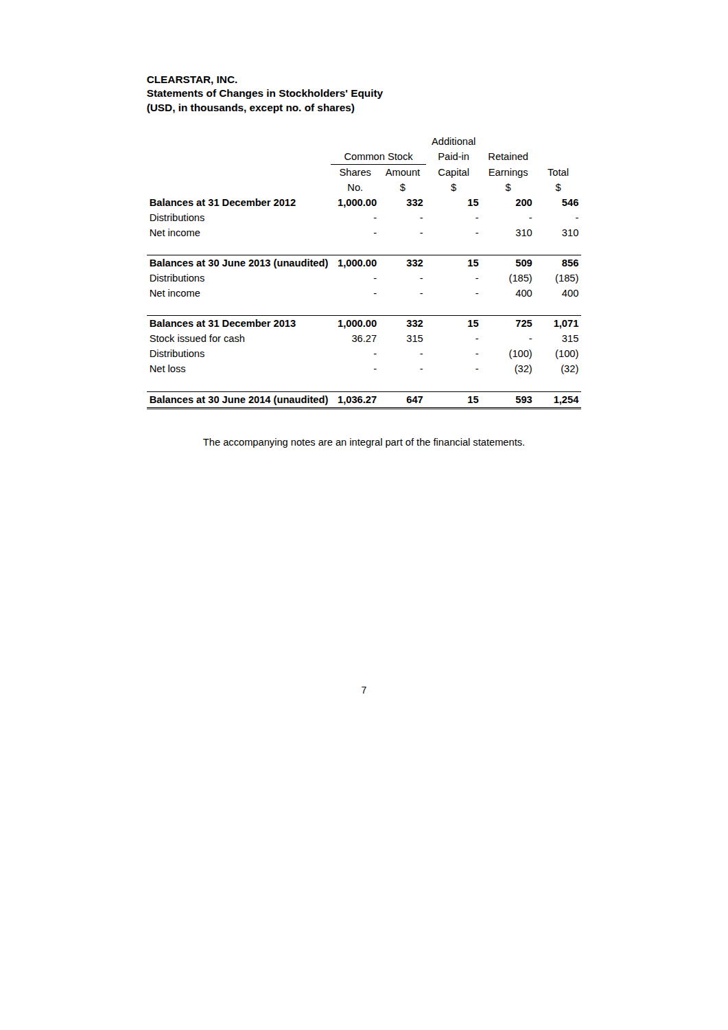CLEARSTAR, INC.
Statements of Changes in Stockholders' Equity
(USD, in thousands, except no. of shares)
| | | Additional | | |
| | Common Stock | Paid-in | Retained | |
| | Shares | Amount | Capital | Earnings | Total |
| | No. | $ | $ | $ | $ |
| Balances at 31 December 2012 | 1,000.00 | 332 | 15 | 200 | 546 |
| Distributions | - | - | - | - | - |
| Net income | - | - | - | 310 | 310 |
| Balances at 30 June 2013 (unaudited) | 1,000.00 | 332 | 15 | 509 | 856 |
| Distributions | - | - | - | (185) | (185) |
| Net income | - | - | - | 400 | 400 |
| Balances at 31 December 2013 | 1,000.00 | 332 | 15 | 725 | 1,071 |
| Stock issued for cash | 36.27 | 315 | - | - | 315 |
| Distributions | - | - | - | (100) | (100) |
| Net loss | - | - | - | (32) | (32) |
| Balances at 30 June 2014 (unaudited) | 1,036.27 | 647 | 15 | 593 | 1,254 |
The accompanying notes are an integral part of the financial statements.
7